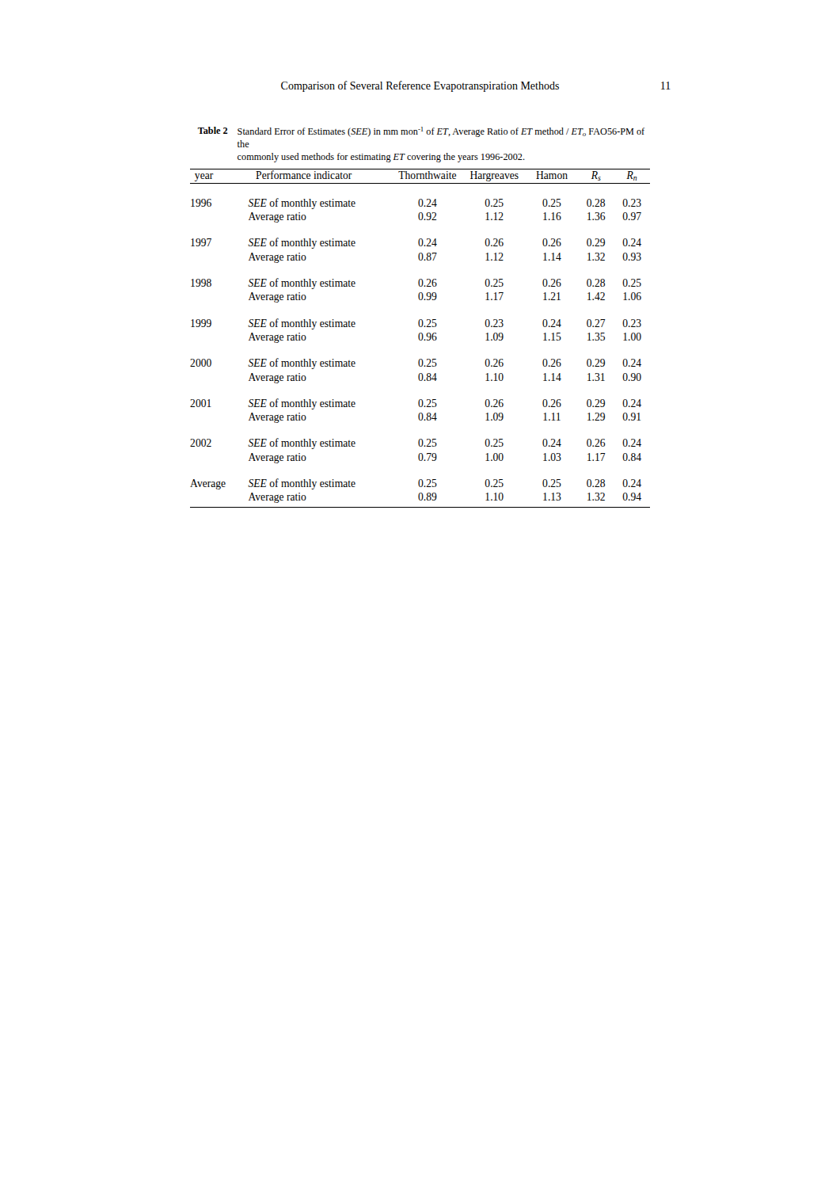Comparison of Several Reference Evapotranspiration Methods 11
Table 2 Standard Error of Estimates (SEE) in mm mon-1 of ET, Average Ratio of ET method / ETo FAO56-PM of the commonly used methods for estimating ET covering the years 1996-2002.
| year | Performance indicator | Thornthwaite | Hargreaves | Hamon | R s | R n |
| --- | --- | --- | --- | --- | --- | --- |
| 1996 | SEE of monthly estimate | 0.24 | 0.25 | 0.25 | 0.28 | 0.23 |
| | Average ratio | 0.92 | 1.12 | 1.16 | 1.36 | 0.97 |
| 1997 | SEE of monthly estimate | 0.24 | 0.26 | 0.26 | 0.29 | 0.24 |
| | Average ratio | 0.87 | 1.12 | 1.14 | 1.32 | 0.93 |
| 1998 | SEE of monthly estimate | 0.26 | 0.25 | 0.26 | 0.28 | 0.25 |
| | Average ratio | 0.99 | 1.17 | 1.21 | 1.42 | 1.06 |
| 1999 | SEE of monthly estimate | 0.25 | 0.23 | 0.24 | 0.27 | 0.23 |
| | Average ratio | 0.96 | 1.09 | 1.15 | 1.35 | 1.00 |
| 2000 | SEE of monthly estimate | 0.25 | 0.26 | 0.26 | 0.29 | 0.24 |
| | Average ratio | 0.84 | 1.10 | 1.14 | 1.31 | 0.90 |
| 2001 | SEE of monthly estimate | 0.25 | 0.26 | 0.26 | 0.29 | 0.24 |
| | Average ratio | 0.84 | 1.09 | 1.11 | 1.29 | 0.91 |
| 2002 | SEE of monthly estimate | 0.25 | 0.25 | 0.24 | 0.26 | 0.24 |
| | Average ratio | 0.79 | 1.00 | 1.03 | 1.17 | 0.84 |
| Average | SEE of monthly estimate | 0.25 | 0.25 | 0.25 | 0.28 | 0.24 |
| | Average ratio | 0.89 | 1.10 | 1.13 | 1.32 | 0.94 |